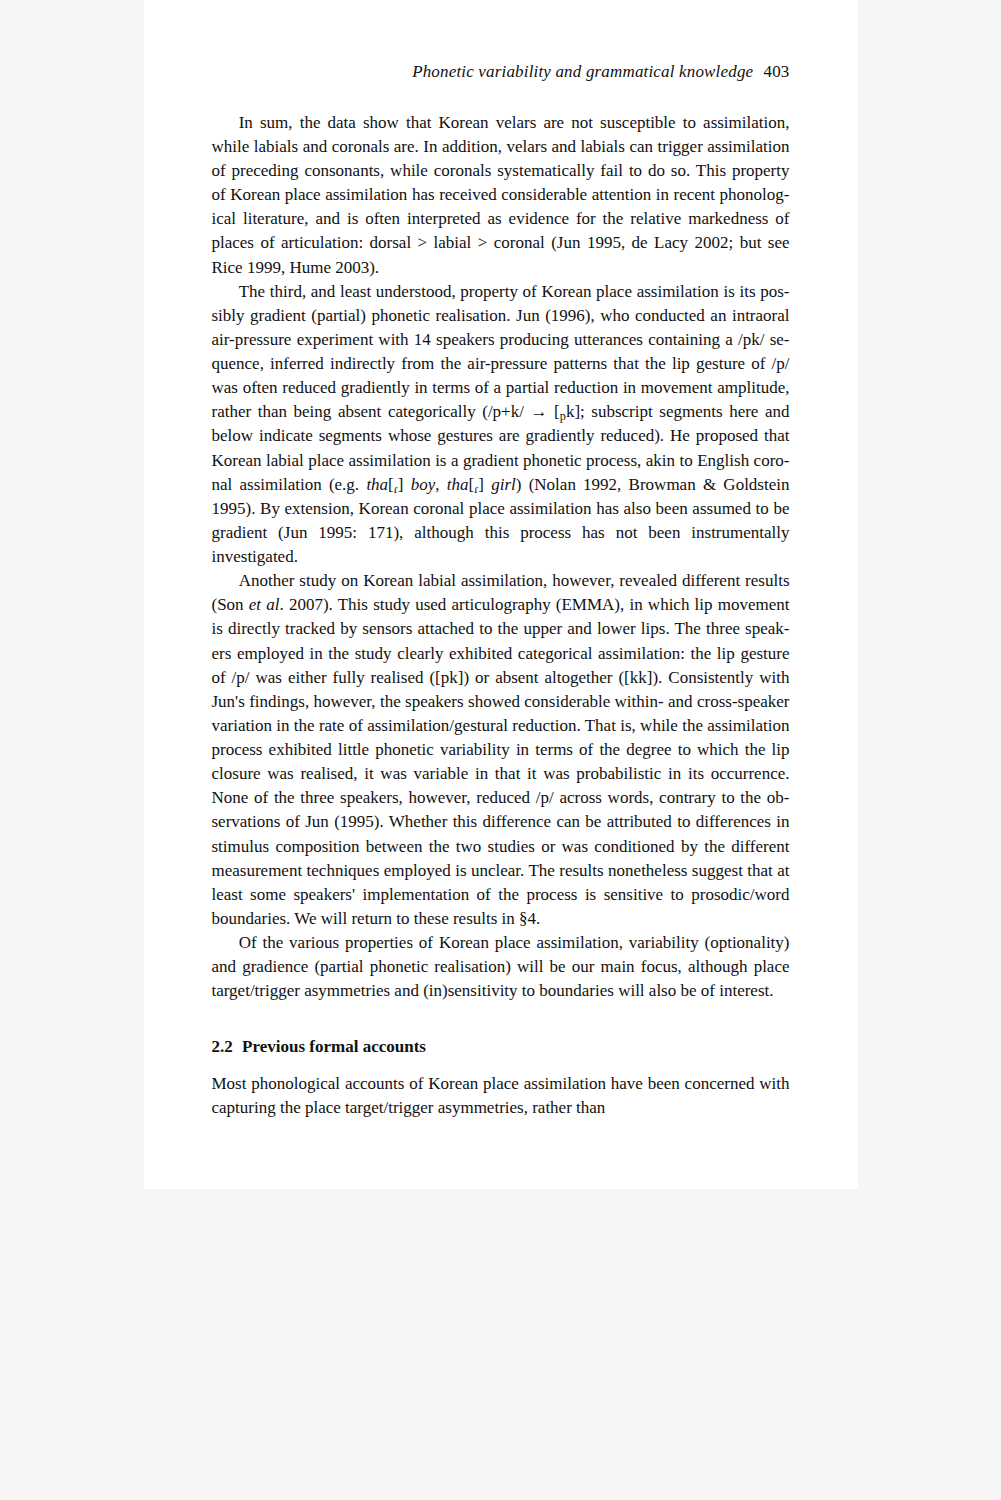Phonetic variability and grammatical knowledge 403
In sum, the data show that Korean velars are not susceptible to assimilation, while labials and coronals are. In addition, velars and labials can trigger assimilation of preceding consonants, while coronals systematically fail to do so. This property of Korean place assimilation has received considerable attention in recent phonological literature, and is often interpreted as evidence for the relative markedness of places of articulation: dorsal > labial > coronal (Jun 1995, de Lacy 2002; but see Rice 1999, Hume 2003).
The third, and least understood, property of Korean place assimilation is its possibly gradient (partial) phonetic realisation. Jun (1996), who conducted an intraoral air-pressure experiment with 14 speakers producing utterances containing a /pk/ sequence, inferred indirectly from the air-pressure patterns that the lip gesture of /p/ was often reduced gradiently in terms of a partial reduction in movement amplitude, rather than being absent categorically (/p+k/ → [pk]; subscript segments here and below indicate segments whose gestures are gradiently reduced). He proposed that Korean labial place assimilation is a gradient phonetic process, akin to English coronal assimilation (e.g. tha[ɾ] boy, tha[ɾ] girl) (Nolan 1992, Browman & Goldstein 1995). By extension, Korean coronal place assimilation has also been assumed to be gradient (Jun 1995: 171), although this process has not been instrumentally investigated.
Another study on Korean labial assimilation, however, revealed different results (Son et al. 2007). This study used articulography (EMMA), in which lip movement is directly tracked by sensors attached to the upper and lower lips. The three speakers employed in the study clearly exhibited categorical assimilation: the lip gesture of /p/ was either fully realised ([pk]) or absent altogether ([kk]). Consistently with Jun's findings, however, the speakers showed considerable within- and cross-speaker variation in the rate of assimilation/gestural reduction. That is, while the assimilation process exhibited little phonetic variability in terms of the degree to which the lip closure was realised, it was variable in that it was probabilistic in its occurrence. None of the three speakers, however, reduced /p/ across words, contrary to the observations of Jun (1995). Whether this difference can be attributed to differences in stimulus composition between the two studies or was conditioned by the different measurement techniques employed is unclear. The results nonetheless suggest that at least some speakers' implementation of the process is sensitive to prosodic/word boundaries. We will return to these results in §4.
Of the various properties of Korean place assimilation, variability (optionality) and gradience (partial phonetic realisation) will be our main focus, although place target/trigger asymmetries and (in)sensitivity to boundaries will also be of interest.
2.2 Previous formal accounts
Most phonological accounts of Korean place assimilation have been concerned with capturing the place target/trigger asymmetries, rather than